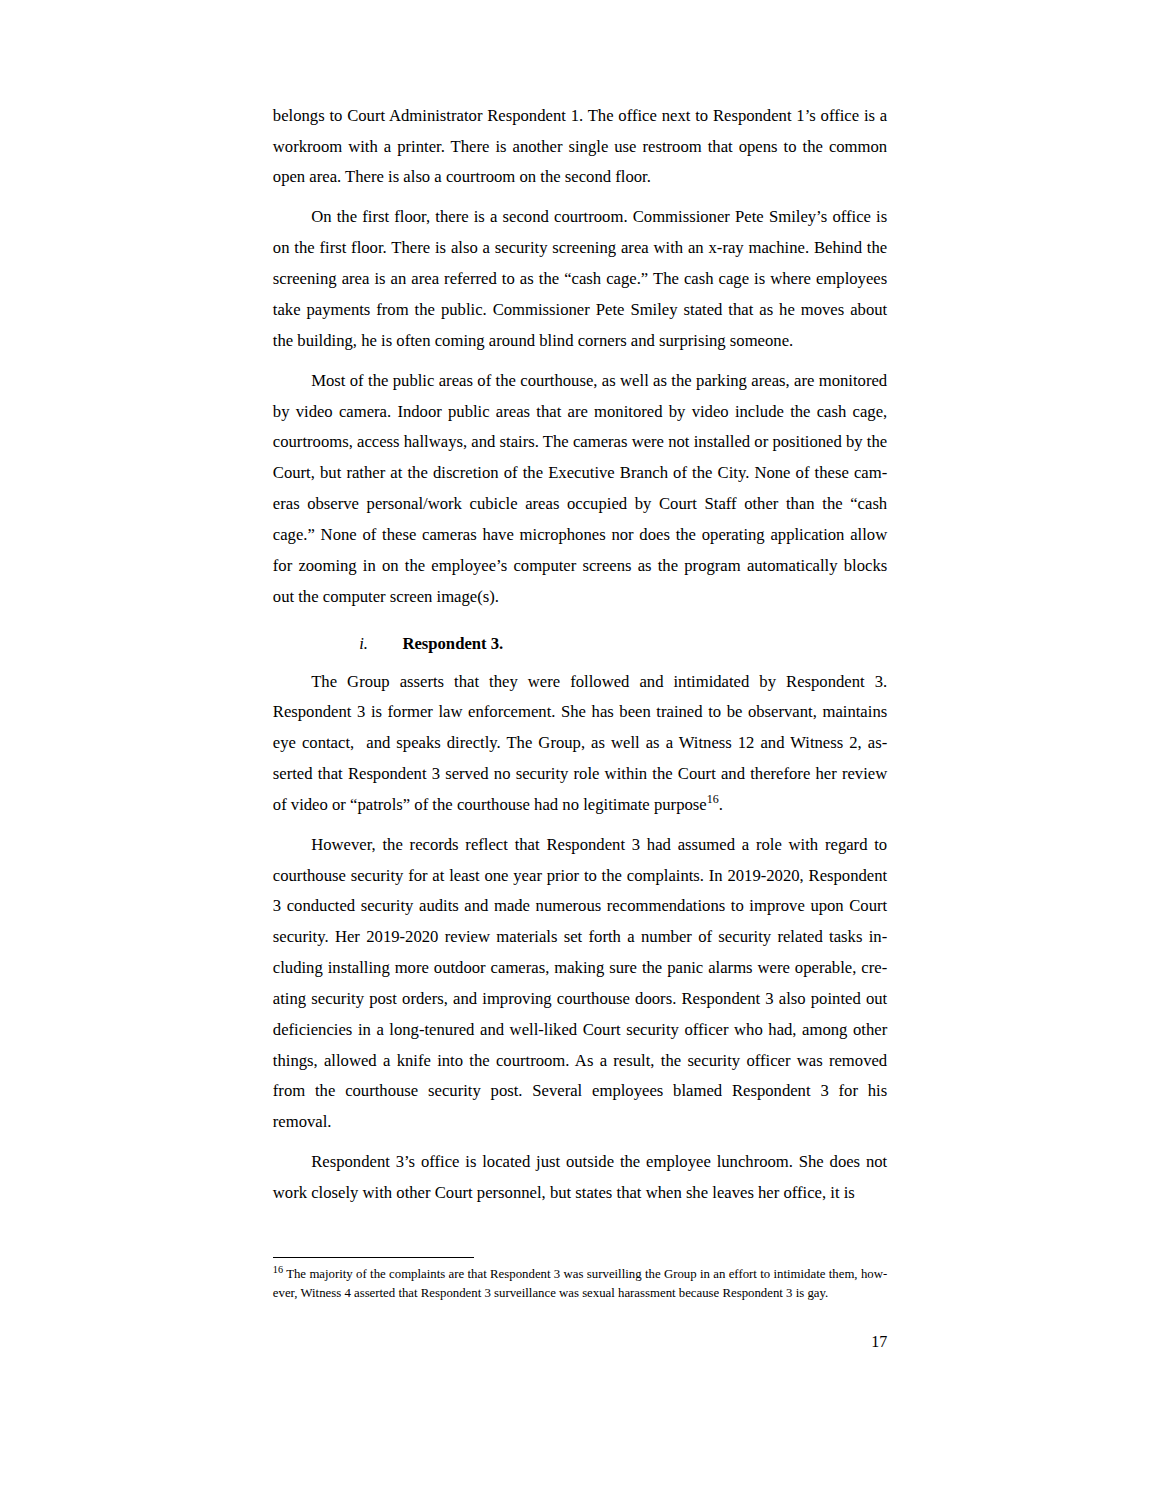belongs to Court Administrator Respondent 1. The office next to Respondent 1’s office is a workroom with a printer. There is another single use restroom that opens to the common open area. There is also a courtroom on the second floor.
On the first floor, there is a second courtroom. Commissioner Pete Smiley’s office is on the first floor. There is also a security screening area with an x-ray machine. Behind the screening area is an area referred to as the “cash cage.” The cash cage is where employees take payments from the public. Commissioner Pete Smiley stated that as he moves about the building, he is often coming around blind corners and surprising someone.
Most of the public areas of the courthouse, as well as the parking areas, are monitored by video camera. Indoor public areas that are monitored by video include the cash cage, courtrooms, access hallways, and stairs. The cameras were not installed or positioned by the Court, but rather at the discretion of the Executive Branch of the City. None of these cameras observe personal/work cubicle areas occupied by Court Staff other than the “cash cage.” None of these cameras have microphones nor does the operating application allow for zooming in on the employee’s computer screens as the program automatically blocks out the computer screen image(s).
i. Respondent 3.
The Group asserts that they were followed and intimidated by Respondent 3. Respondent 3 is former law enforcement. She has been trained to be observant, maintains eye contact, and speaks directly. The Group, as well as a Witness 12 and Witness 2, asserted that Respondent 3 served no security role within the Court and therefore her review of video or “patrols” of the courthouse had no legitimate purpose16.
However, the records reflect that Respondent 3 had assumed a role with regard to courthouse security for at least one year prior to the complaints. In 2019-2020, Respondent 3 conducted security audits and made numerous recommendations to improve upon Court security. Her 2019-2020 review materials set forth a number of security related tasks including installing more outdoor cameras, making sure the panic alarms were operable, creating security post orders, and improving courthouse doors. Respondent 3 also pointed out deficiencies in a long-tenured and well-liked Court security officer who had, among other things, allowed a knife into the courtroom. As a result, the security officer was removed from the courthouse security post. Several employees blamed Respondent 3 for his removal.
Respondent 3’s office is located just outside the employee lunchroom. She does not work closely with other Court personnel, but states that when she leaves her office, it is
16 The majority of the complaints are that Respondent 3 was surveilling the Group in an effort to intimidate them, however, Witness 4 asserted that Respondent 3 surveillance was sexual harassment because Respondent 3 is gay.
17